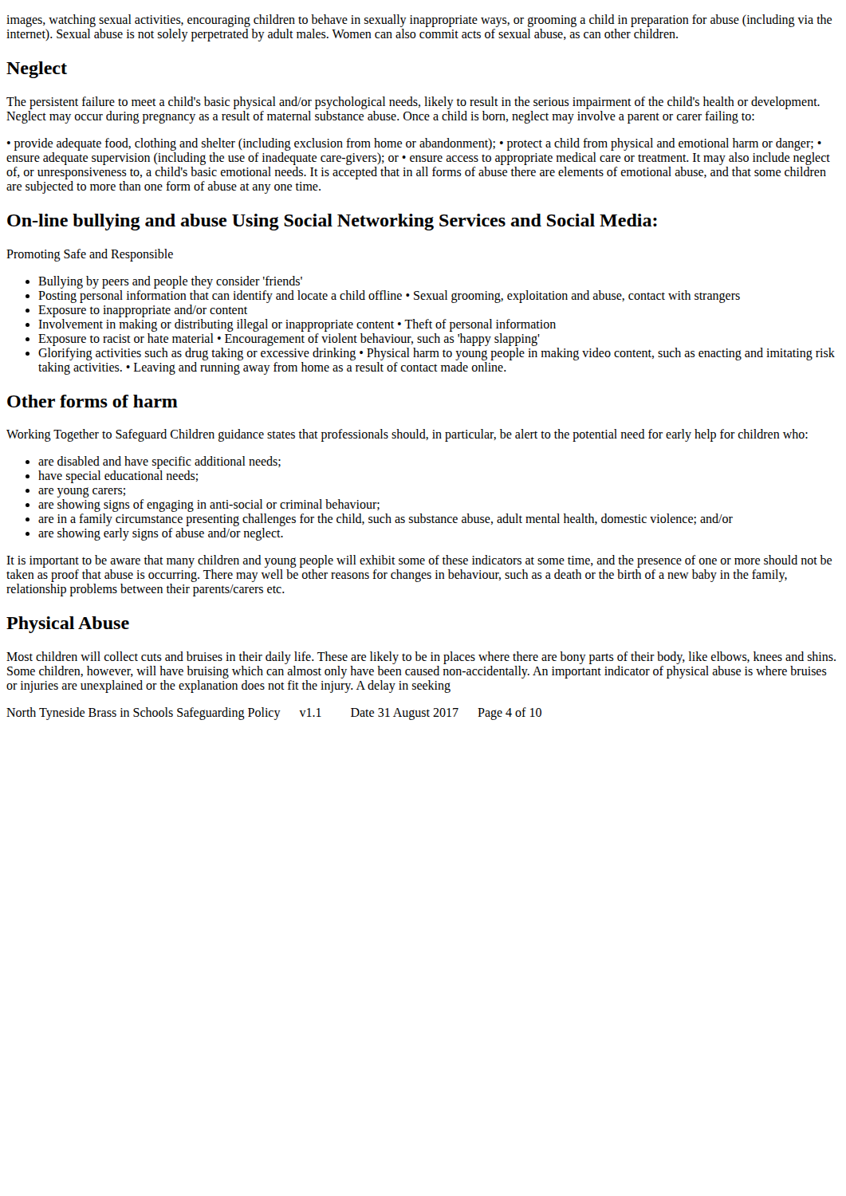images, watching sexual activities, encouraging children to behave in sexually inappropriate ways, or grooming a child in preparation for abuse (including via the internet). Sexual abuse is not solely perpetrated by adult males. Women can also commit acts of sexual abuse, as can other children.
Neglect
The persistent failure to meet a child's basic physical and/or psychological needs, likely to result in the serious impairment of the child's health or development. Neglect may occur during pregnancy as a result of maternal substance abuse. Once a child is born, neglect may involve a parent or carer failing to:
• provide adequate food, clothing and shelter (including exclusion from home or abandonment); • protect a child from physical and emotional harm or danger; • ensure adequate supervision (including the use of inadequate care-givers); or • ensure access to appropriate medical care or treatment. It may also include neglect of, or unresponsiveness to, a child's basic emotional needs. It is accepted that in all forms of abuse there are elements of emotional abuse, and that some children are subjected to more than one form of abuse at any one time.
On-line bullying and abuse Using Social Networking Services and Social Media:
Promoting Safe and Responsible
Bullying by peers and people they consider 'friends'
Posting personal information that can identify and locate a child offline • Sexual grooming, exploitation and abuse, contact with strangers
Exposure to inappropriate and/or content
Involvement in making or distributing illegal or inappropriate content • Theft of personal information
Exposure to racist or hate material • Encouragement of violent behaviour, such as 'happy slapping'
Glorifying activities such as drug taking or excessive drinking • Physical harm to young people in making video content, such as enacting and imitating risk taking activities. • Leaving and running away from home as a result of contact made online.
Other forms of harm
Working Together to Safeguard Children guidance states that professionals should, in particular, be alert to the potential need for early help for children who:
are disabled and have specific additional needs;
have special educational needs;
are young carers;
are showing signs of engaging in anti-social or criminal behaviour;
are in a family circumstance presenting challenges for the child, such as substance abuse, adult mental health, domestic violence; and/or
are showing early signs of abuse and/or neglect.
It is important to be aware that many children and young people will exhibit some of these indicators at some time, and the presence of one or more should not be taken as proof that abuse is occurring. There may well be other reasons for changes in behaviour, such as a death or the birth of a new baby in the family, relationship problems between their parents/carers etc.
Physical Abuse
Most children will collect cuts and bruises in their daily life. These are likely to be in places where there are bony parts of their body, like elbows, knees and shins. Some children, however, will have bruising which can almost only have been caused non-accidentally. An important indicator of physical abuse is where bruises or injuries are unexplained or the explanation does not fit the injury. A delay in seeking
North Tyneside Brass in Schools Safeguarding Policy v1.1 Date 31 August 2017 Page 4 of 10